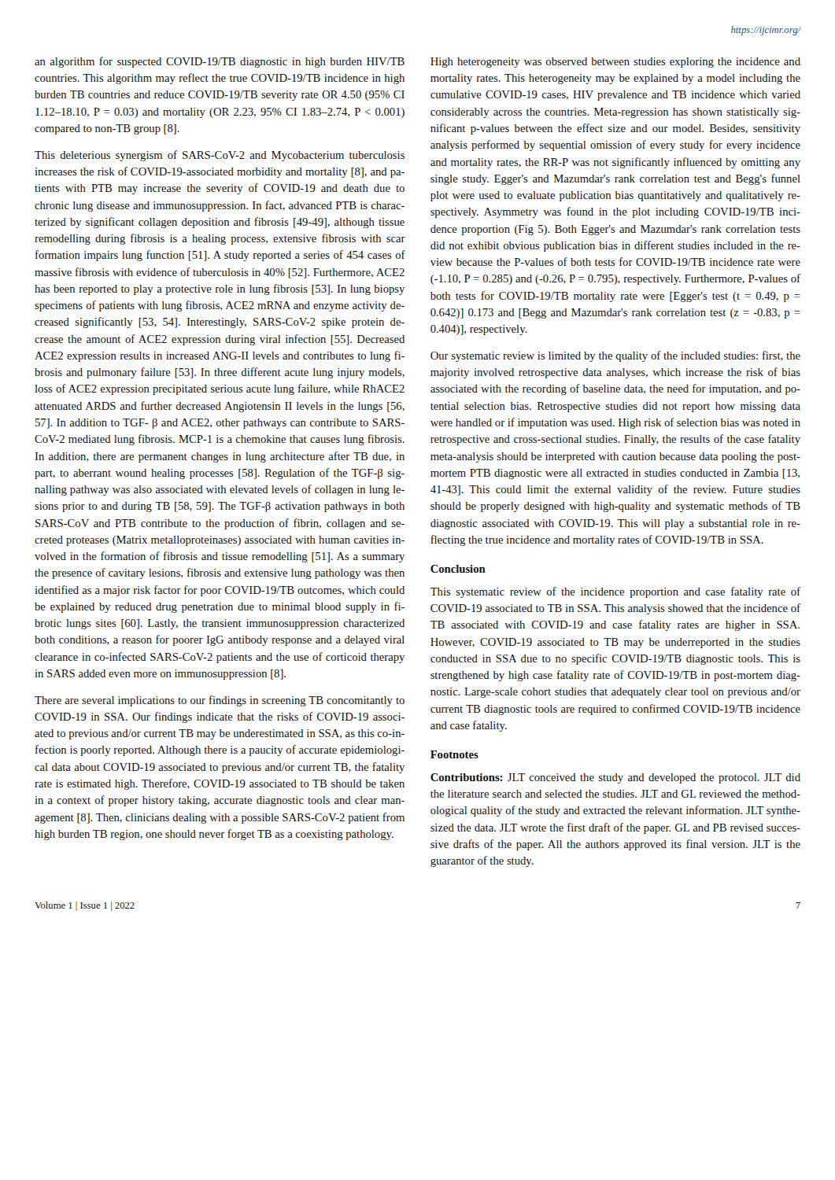https://ijcimr.org/
an algorithm for suspected COVID-19/TB diagnostic in high burden HIV/TB countries. This algorithm may reflect the true COVID-19/TB incidence in high burden TB countries and reduce COVID-19/TB severity rate OR 4.50 (95% CI 1.12–18.10, P = 0.03) and mortality (OR 2.23, 95% CI 1.83–2.74, P < 0.001) compared to non-TB group [8].
This deleterious synergism of SARS-CoV-2 and Mycobacterium tuberculosis increases the risk of COVID-19-associated morbidity and mortality [8], and patients with PTB may increase the severity of COVID-19 and death due to chronic lung disease and immunosuppression. In fact, advanced PTB is characterized by significant collagen deposition and fibrosis [49-49], although tissue remodelling during fibrosis is a healing process, extensive fibrosis with scar formation impairs lung function [51]. A study reported a series of 454 cases of massive fibrosis with evidence of tuberculosis in 40% [52]. Furthermore, ACE2 has been reported to play a protective role in lung fibrosis [53]. In lung biopsy specimens of patients with lung fibrosis, ACE2 mRNA and enzyme activity decreased significantly [53, 54]. Interestingly, SARS-CoV-2 spike protein decrease the amount of ACE2 expression during viral infection [55]. Decreased ACE2 expression results in increased ANG-II levels and contributes to lung fibrosis and pulmonary failure [53]. In three different acute lung injury models, loss of ACE2 expression precipitated serious acute lung failure, while RhACE2 attenuated ARDS and further decreased Angiotensin II levels in the lungs [56, 57]. In addition to TGF- β and ACE2, other pathways can contribute to SARS-CoV-2 mediated lung fibrosis. MCP-1 is a chemokine that causes lung fibrosis. In addition, there are permanent changes in lung architecture after TB due, in part, to aberrant wound healing processes [58]. Regulation of the TGF-β signalling pathway was also associated with elevated levels of collagen in lung lesions prior to and during TB [58, 59]. The TGF-β activation pathways in both SARS-CoV and PTB contribute to the production of fibrin, collagen and secreted proteases (Matrix metalloproteinases) associated with human cavities involved in the formation of fibrosis and tissue remodelling [51]. As a summary the presence of cavitary lesions, fibrosis and extensive lung pathology was then identified as a major risk factor for poor COVID-19/TB outcomes, which could be explained by reduced drug penetration due to minimal blood supply in fibrotic lungs sites [60]. Lastly, the transient immunosuppression characterized both conditions, a reason for poorer IgG antibody response and a delayed viral clearance in co-infected SARS-CoV-2 patients and the use of corticoid therapy in SARS added even more on immunosuppression [8].
There are several implications to our findings in screening TB concomitantly to COVID-19 in SSA. Our findings indicate that the risks of COVID-19 associated to previous and/or current TB may be underestimated in SSA, as this co-infection is poorly reported. Although there is a paucity of accurate epidemiological data about COVID-19 associated to previous and/or current TB, the fatality rate is estimated high. Therefore, COVID-19 associated to TB should be taken in a context of proper history taking, accurate diagnostic tools and clear management [8]. Then, clinicians dealing with a possible SARS-CoV-2 patient from high burden TB region, one should never forget TB as a coexisting pathology.
High heterogeneity was observed between studies exploring the incidence and mortality rates. This heterogeneity may be explained by a model including the cumulative COVID-19 cases, HIV prevalence and TB incidence which varied considerably across the countries. Meta-regression has shown statistically significant p-values between the effect size and our model. Besides, sensitivity analysis performed by sequential omission of every study for every incidence and mortality rates, the RR-P was not significantly influenced by omitting any single study. Egger's and Mazumdar's rank correlation test and Begg's funnel plot were used to evaluate publication bias quantitatively and qualitatively respectively. Asymmetry was found in the plot including COVID-19/TB incidence proportion (Fig 5). Both Egger's and Mazumdar's rank correlation tests did not exhibit obvious publication bias in different studies included in the review because the P-values of both tests for COVID-19/TB incidence rate were (-1.10, P = 0.285) and (-0.26, P = 0.795), respectively. Furthermore, P-values of both tests for COVID-19/TB mortality rate were [Egger's test (t = 0.49, p = 0.642)] 0.173 and [Begg and Mazumdar's rank correlation test (z = -0.83, p = 0.404)], respectively.
Our systematic review is limited by the quality of the included studies: first, the majority involved retrospective data analyses, which increase the risk of bias associated with the recording of baseline data, the need for imputation, and potential selection bias. Retrospective studies did not report how missing data were handled or if imputation was used. High risk of selection bias was noted in retrospective and cross-sectional studies. Finally, the results of the case fatality meta-analysis should be interpreted with caution because data pooling the post-mortem PTB diagnostic were all extracted in studies conducted in Zambia [13, 41-43]. This could limit the external validity of the review. Future studies should be properly designed with high-quality and systematic methods of TB diagnostic associated with COVID-19. This will play a substantial role in reflecting the true incidence and mortality rates of COVID-19/TB in SSA.
Conclusion
This systematic review of the incidence proportion and case fatality rate of COVID-19 associated to TB in SSA. This analysis showed that the incidence of TB associated with COVID-19 and case fatality rates are higher in SSA. However, COVID-19 associated to TB may be underreported in the studies conducted in SSA due to no specific COVID-19/TB diagnostic tools. This is strengthened by high case fatality rate of COVID-19/TB in post-mortem diagnostic. Large-scale cohort studies that adequately clear tool on previous and/or current TB diagnostic tools are required to confirmed COVID-19/TB incidence and case fatality.
Footnotes
Contributions: JLT conceived the study and developed the protocol. JLT did the literature search and selected the studies. JLT and GL reviewed the methodological quality of the study and extracted the relevant information. JLT synthesized the data. JLT wrote the first draft of the paper. GL and PB revised successive drafts of the paper. All the authors approved its final version. JLT is the guarantor of the study.
Volume 1 | Issue 1 | 2022
7